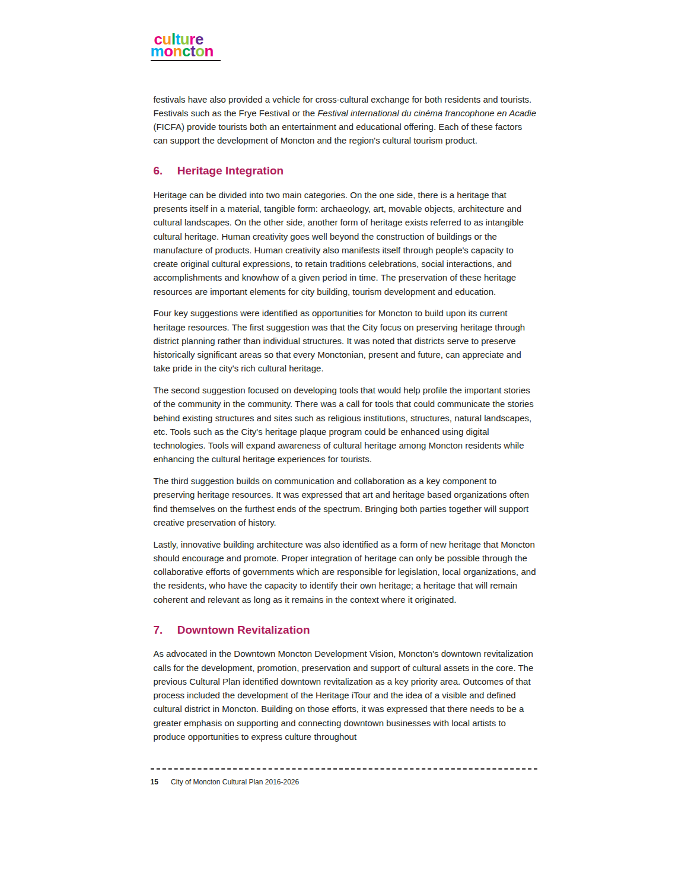culture moncton
festivals have also provided a vehicle for cross-cultural exchange for both residents and tourists. Festivals such as the Frye Festival or the Festival international du cinéma francophone en Acadie (FICFA) provide tourists both an entertainment and educational offering. Each of these factors can support the development of Moncton and the region's cultural tourism product.
6. Heritage Integration
Heritage can be divided into two main categories. On the one side, there is a heritage that presents itself in a material, tangible form: archaeology, art, movable objects, architecture and cultural landscapes. On the other side, another form of heritage exists referred to as intangible cultural heritage. Human creativity goes well beyond the construction of buildings or the manufacture of products. Human creativity also manifests itself through people's capacity to create original cultural expressions, to retain traditions celebrations, social interactions, and accomplishments and knowhow of a given period in time. The preservation of these heritage resources are important elements for city building, tourism development and education.
Four key suggestions were identified as opportunities for Moncton to build upon its current heritage resources. The first suggestion was that the City focus on preserving heritage through district planning rather than individual structures. It was noted that districts serve to preserve historically significant areas so that every Monctonian, present and future, can appreciate and take pride in the city's rich cultural heritage.
The second suggestion focused on developing tools that would help profile the important stories of the community in the community. There was a call for tools that could communicate the stories behind existing structures and sites such as religious institutions, structures, natural landscapes, etc. Tools such as the City's heritage plaque program could be enhanced using digital technologies. Tools will expand awareness of cultural heritage among Moncton residents while enhancing the cultural heritage experiences for tourists.
The third suggestion builds on communication and collaboration as a key component to preserving heritage resources. It was expressed that art and heritage based organizations often find themselves on the furthest ends of the spectrum. Bringing both parties together will support creative preservation of history.
Lastly, innovative building architecture was also identified as a form of new heritage that Moncton should encourage and promote. Proper integration of heritage can only be possible through the collaborative efforts of governments which are responsible for legislation, local organizations, and the residents, who have the capacity to identify their own heritage; a heritage that will remain coherent and relevant as long as it remains in the context where it originated.
7. Downtown Revitalization
As advocated in the Downtown Moncton Development Vision, Moncton's downtown revitalization calls for the development, promotion, preservation and support of cultural assets in the core. The previous Cultural Plan identified downtown revitalization as a key priority area. Outcomes of that process included the development of the Heritage iTour and the idea of a visible and defined cultural district in Moncton. Building on those efforts, it was expressed that there needs to be a greater emphasis on supporting and connecting downtown businesses with local artists to produce opportunities to express culture throughout
15 City of Moncton Cultural Plan 2016-2026